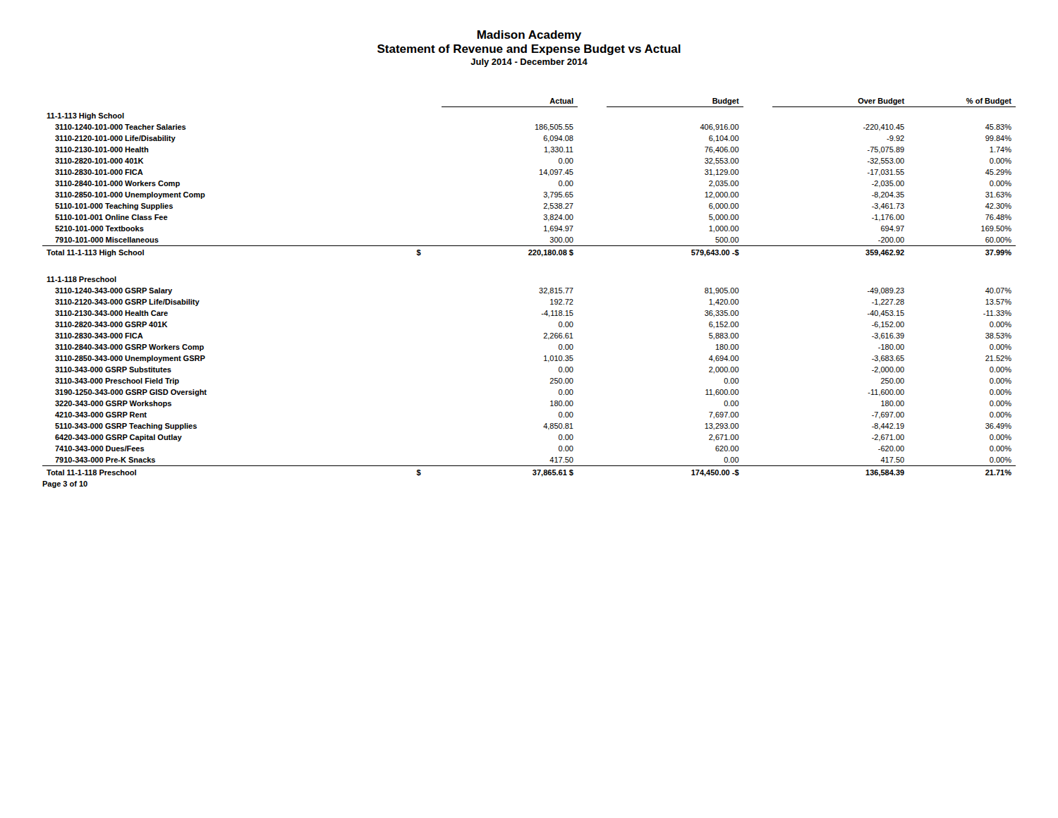Madison Academy
Statement of Revenue and Expense Budget vs Actual
July 2014 - December 2014
| | | Actual | | Budget | | Over Budget | % of Budget |
| --- | --- | --- | --- | --- | --- | --- | --- |
| 11-1-113 High School | | | | | | | |
| 3110-1240-101-000 Teacher Salaries | | 186,505.55 | | 406,916.00 | | -220,410.45 | 45.83% |
| 3110-2120-101-000 Life/Disability | | 6,094.08 | | 6,104.00 | | -9.92 | 99.84% |
| 3110-2130-101-000 Health | | 1,330.11 | | 76,406.00 | | -75,075.89 | 1.74% |
| 3110-2820-101-000 401K | | 0.00 | | 32,553.00 | | -32,553.00 | 0.00% |
| 3110-2830-101-000 FICA | | 14,097.45 | | 31,129.00 | | -17,031.55 | 45.29% |
| 3110-2840-101-000 Workers Comp | | 0.00 | | 2,035.00 | | -2,035.00 | 0.00% |
| 3110-2850-101-000 Unemployment Comp | | 3,795.65 | | 12,000.00 | | -8,204.35 | 31.63% |
| 5110-101-000 Teaching Supplies | | 2,538.27 | | 6,000.00 | | -3,461.73 | 42.30% |
| 5110-101-001 Online Class Fee | | 3,824.00 | | 5,000.00 | | -1,176.00 | 76.48% |
| 5210-101-000 Textbooks | | 1,694.97 | | 1,000.00 | | 694.97 | 169.50% |
| 7910-101-000 Miscellaneous | | 300.00 | | 500.00 | | -200.00 | 60.00% |
| Total 11-1-113 High School | $ | 220,180.08 $ | | 579,643.00 -$ | | 359,462.92 | 37.99% |
| 11-1-118 Preschool | | | | | | | |
| 3110-1240-343-000 GSRP Salary | | 32,815.77 | | 81,905.00 | | -49,089.23 | 40.07% |
| 3110-2120-343-000 GSRP Life/Disability | | 192.72 | | 1,420.00 | | -1,227.28 | 13.57% |
| 3110-2130-343-000 Health Care | | -4,118.15 | | 36,335.00 | | -40,453.15 | -11.33% |
| 3110-2820-343-000 GSRP 401K | | 0.00 | | 6,152.00 | | -6,152.00 | 0.00% |
| 3110-2830-343-000 FICA | | 2,266.61 | | 5,883.00 | | -3,616.39 | 38.53% |
| 3110-2840-343-000 GSRP Workers Comp | | 0.00 | | 180.00 | | -180.00 | 0.00% |
| 3110-2850-343-000 Unemployment GSRP | | 1,010.35 | | 4,694.00 | | -3,683.65 | 21.52% |
| 3110-343-000 GSRP Substitutes | | 0.00 | | 2,000.00 | | -2,000.00 | 0.00% |
| 3110-343-000 Preschool Field Trip | | 250.00 | | 0.00 | | 250.00 | 0.00% |
| 3190-1250-343-000 GSRP GISD Oversight | | 0.00 | | 11,600.00 | | -11,600.00 | 0.00% |
| 3220-343-000 GSRP Workshops | | 180.00 | | 0.00 | | 180.00 | 0.00% |
| 4210-343-000 GSRP Rent | | 0.00 | | 7,697.00 | | -7,697.00 | 0.00% |
| 5110-343-000 GSRP Teaching Supplies | | 4,850.81 | | 13,293.00 | | -8,442.19 | 36.49% |
| 6420-343-000 GSRP Capital Outlay | | 0.00 | | 2,671.00 | | -2,671.00 | 0.00% |
| 7410-343-000 Dues/Fees | | 0.00 | | 620.00 | | -620.00 | 0.00% |
| 7910-343-000 Pre-K Snacks | | 417.50 | | 0.00 | | 417.50 | 0.00% |
| Total 11-1-118 Preschool | $ | 37,865.61 $ | | 174,450.00 -$ | | 136,584.39 | 21.71% |
Page 3 of 10